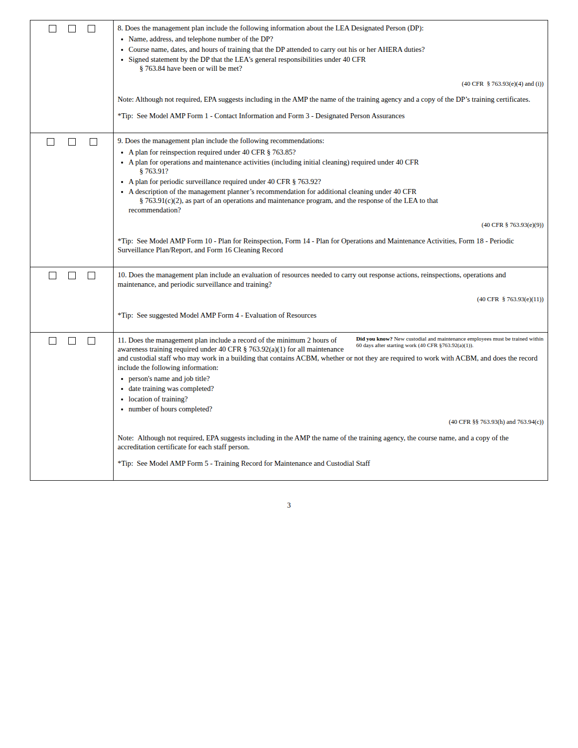| | 8. Does the management plan include the following information about the LEA Designated Person (DP): Name, address, and telephone number of the DP? Course name, dates, and hours of training that the DP attended to carry out his or her AHERA duties? Signed statement by the DP that the LEA's general responsibilities under 40 CFR § 763.84 have been or will be met? (40 CFR § 763.93(e)(4) and (i)) Note: Although not required, EPA suggests including in the AMP the name of the training agency and a copy of the DP’s training certificates. *Tip: See Model AMP Form 1 - Contact Information and Form 3 - Designated Person Assurances |
| | 9. Does the management plan include the following recommendations: A plan for reinspection required under 40 CFR § 763.85? A plan for operations and maintenance activities (including initial cleaning) required under 40 CFR § 763.91? A plan for periodic surveillance required under 40 CFR § 763.92? A description of the management planner’s recommendation for additional cleaning under 40 CFR § 763.91(c)(2), as part of an operations and maintenance program, and the response of the LEA to that recommendation? (40 CFR § 763.93(e)(9)) *Tip: See Model AMP Form 10 - Plan for Reinspection, Form 14 - Plan for Operations and Maintenance Activities, Form 18 - Periodic Surveillance Plan/Report, and Form 16 Cleaning Record |
| | 10. Does the management plan include an evaluation of resources needed to carry out response actions, reinspections, operations and maintenance, and periodic surveillance and training? (40 CFR § 763.93(e)(11)) *Tip: See suggested Model AMP Form 4 - Evaluation of Resources |
| | Did you know? New custodial and maintenance employees must be trained within 60 days after starting work (40 CFR §763.92(a)(1)). 11. Does the management plan include a record of the minimum 2 hours of awareness training required under 40 CFR § 763.92(a)(1) for all maintenance and custodial staff who may work in a building that contains ACBM, whether or not they are required to work with ACBM, and does the record include the following information: person's name and job title? date training was completed? location of training? number of hours completed? (40 CFR §§ 763.93(h) and 763.94(c)) Note: Although not required, EPA suggests including in the AMP the name of the training agency, the course name, and a copy of the accreditation certificate for each staff person. *Tip: See Model AMP Form 5 - Training Record for Maintenance and Custodial Staff |
3